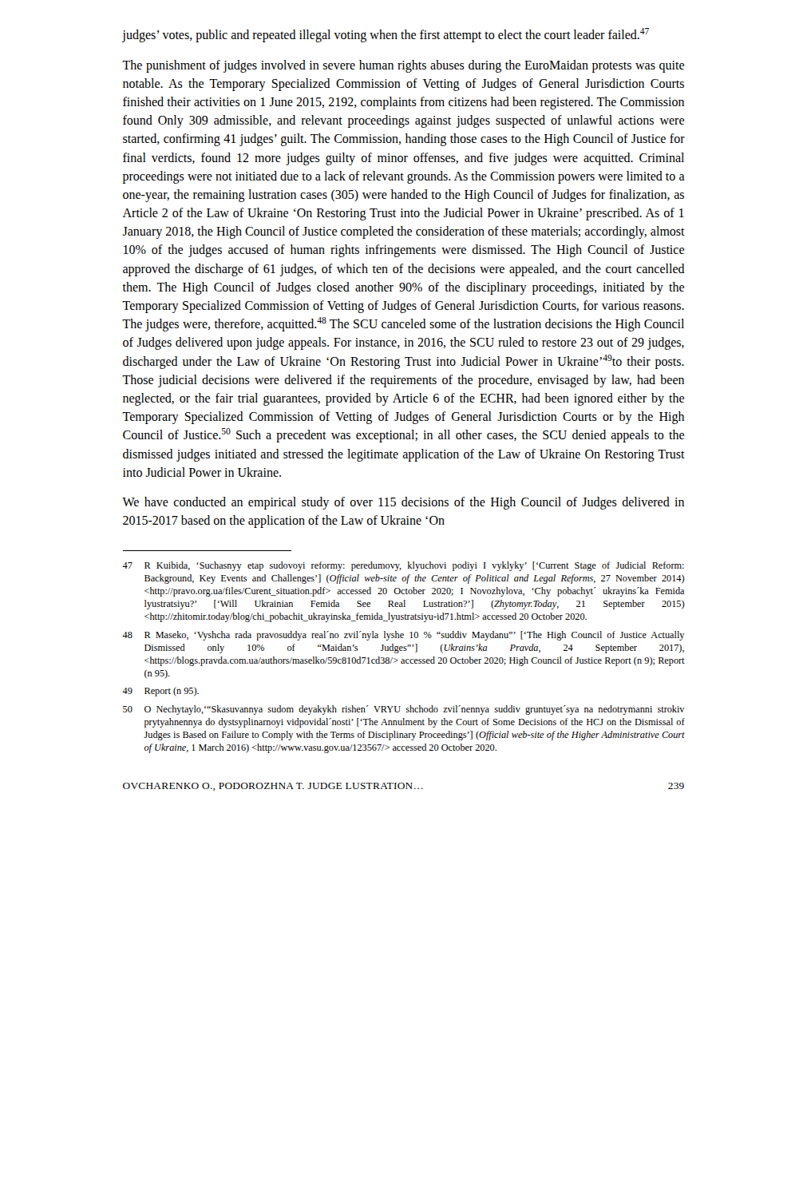judges’ votes, public and repeated illegal voting when the first attempt to elect the court leader failed.47
The punishment of judges involved in severe human rights abuses during the EuroMaidan protests was quite notable. As the Temporary Specialized Commission of Vetting of Judges of General Jurisdiction Courts finished their activities on 1 June 2015, 2192, complaints from citizens had been registered. The Commission found Only 309 admissible, and relevant proceedings against judges suspected of unlawful actions were started, confirming 41 judges’ guilt. The Commission, handing those cases to the High Council of Justice for final verdicts, found 12 more judges guilty of minor offenses, and five judges were acquitted. Criminal proceedings were not initiated due to a lack of relevant grounds. As the Commission powers were limited to a one-year, the remaining lustration cases (305) were handed to the High Council of Judges for finalization, as Article 2 of the Law of Ukraine ‘On Restoring Trust into the Judicial Power in Ukraine’ prescribed. As of 1 January 2018, the High Council of Justice completed the consideration of these materials; accordingly, almost 10% of the judges accused of human rights infringements were dismissed. The High Council of Justice approved the discharge of 61 judges, of which ten of the decisions were appealed, and the court cancelled them. The High Council of Judges closed another 90% of the disciplinary proceedings, initiated by the Temporary Specialized Commission of Vetting of Judges of General Jurisdiction Courts, for various reasons. The judges were, therefore, acquitted.48 The SCU canceled some of the lustration decisions the High Council of Judges delivered upon judge appeals. For instance, in 2016, the SCU ruled to restore 23 out of 29 judges, discharged under the Law of Ukraine ‘On Restoring Trust into Judicial Power in Ukraine’49to their posts. Those judicial decisions were delivered if the requirements of the procedure, envisaged by law, had been neglected, or the fair trial guarantees, provided by Article 6 of the ECHR, had been ignored either by the Temporary Specialized Commission of Vetting of Judges of General Jurisdiction Courts or by the High Council of Justice.50 Such a precedent was exceptional; in all other cases, the SCU denied appeals to the dismissed judges initiated and stressed the legitimate application of the Law of Ukraine On Restoring Trust into Judicial Power in Ukraine.
We have conducted an empirical study of over 115 decisions of the High Council of Judges delivered in 2015-2017 based on the application of the Law of Ukraine ‘On
47 R Kuibida, ‘Suchasnyy etap sudovoyi reformy: peredumovy, klyuchovi podiyi I vyklyky’ [‘Current Stage of Judicial Reform: Background, Key Events and Challenges’] (Official web-site of the Center of Political and Legal Reforms, 27 November 2014) <http://pravo.org.ua/files/Curent_situation.pdf> accessed 20 October 2020; I Novozhylova, ‘Chy pobachyt´ ukrayins´ka Femida lyustratsiyu?’ [‘Will Ukrainian Femida See Real Lustration?’] (Zhytomyr.Today, 21 September 2015) <http://zhitomir.today/blog/chi_pobachit_ukrayinska_femida_lyustratsiyu-id71.html> accessed 20 October 2020.
48 R Maseko, ‘Vyshcha rada pravosuddya real´no zvil´nyla lyshe 10 % “suddiv Maydanu”’ [‘The High Council of Justice Actually Dismissed only 10% of “Maidan’s Judges”’] (Ukrains’ka Pravda, 24 September 2017), <https://blogs.pravda.com.ua/authors/maselko/59c810d71cd38/> accessed 20 October 2020; High Council of Justice Report (n 9); Report (n 95).
49 Report (n 95).
50 O Nechytaylo,‘“Skasuvannya sudom deyakykh rishen´ VRYU shchodo zvil´nennya suddiv gruntuyet´sya na nedotrymanni strokiv prytyahnennya do dystsyplinarnoyi vidpovidal´nosti’ [‘The Annulment by the Court of Some Decisions of the HCJ on the Dismissal of Judges is Based on Failure to Comply with the Terms of Disciplinary Proceedings’] (Official web-site of the Higher Administrative Court of Ukraine, 1 March 2016) <http://www.vasu.gov.ua/123567/> accessed 20 October 2020.
OVCHARENKO O., PODOROZHNA T. JUDGE LUSTRATION…239